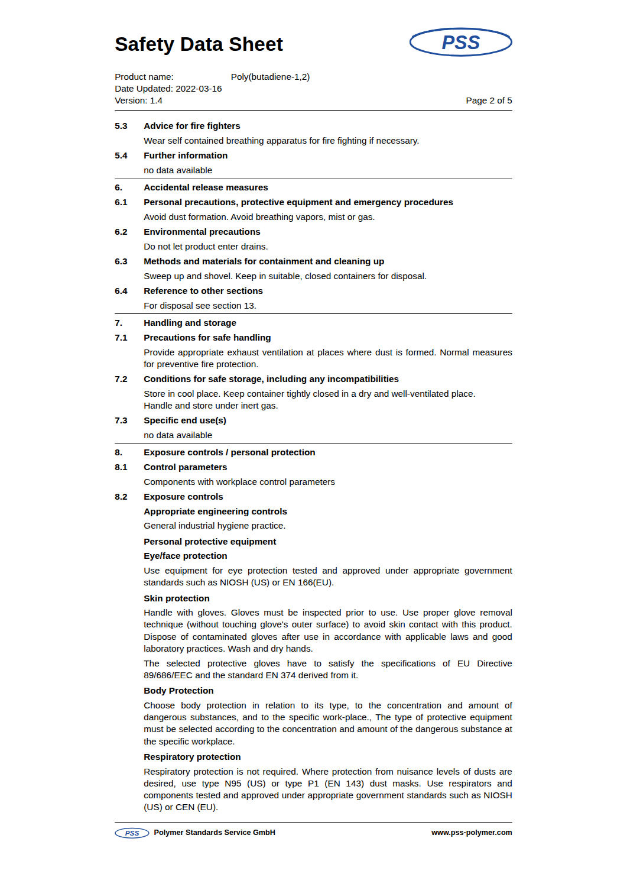PSS
Safety Data Sheet
Product name:
Poly(butadiene-1,2)
Date Updated: 2022-03-16
Version: 1.4
Page 2 of 5
| 5.3 | Advice for fire fighters |
| | Wear self contained breathing apparatus for fire fighting if necessary. |
| 5.4 | Further information |
| | no data available |
| 6. | Accidental release measures |
| 6.1 | Personal precautions, protective equipment and emergency procedures |
| | Avoid dust formation. Avoid breathing vapors, mist or gas. |
| 6.2 | Environmental precautions |
| | Do not let product enter drains. |
| 6.3 | Methods and materials for containment and cleaning up |
| | Sweep up and shovel. Keep in suitable, closed containers for disposal. |
| 6.4 | Reference to other sections |
| | For disposal see section 13. |
| 7. | Handling and storage |
| 7.1 | Precautions for safe handling |
| | Provide appropriate exhaust ventilation at places where dust is formed. Normal measures for preventive fire protection. |
| 7.2 | Conditions for safe storage, including any incompatibilities |
| | Store in cool place. Keep container tightly closed in a dry and well-ventilated place. Handle and store under inert gas. |
| 7.3 | Specific end use(s) |
| | no data available |
| 8. | Exposure controls / personal protection |
| 8.1 | Control parameters |
| | Components with workplace control parameters |
| 8.2 | Exposure controls |
| | Appropriate engineering controls General industrial hygiene practice. Personal protective equipment Eye/face protection Use equipment for eye protection tested and approved under appropriate government standards such as NIOSH (US) or EN 166(EU). Skin protection Handle with gloves. Gloves must be inspected prior to use. Use proper glove removal technique (without touching glove's outer surface) to avoid skin contact with this product. Dispose of contaminated gloves after use in accordance with applicable laws and good laboratory practices. Wash and dry hands. The selected protective gloves have to satisfy the specifications of EU Directive 89/686/EEC and the standard EN 374 derived from it. B ody Protection Choose body protection in relation to its type, to the concentration and amount of dangerous substances, and to the specific work-place., The type of protective equipment must be selected according to the concentration and amount of the dangerous substance at the specific workplace. Respiratory protection Respiratory protection is not required. Where protection from nuisance levels of dusts are desired, use type N95 (US) or type P1 (EN 143) dust masks. Use respirators and components tested and approved under appropriate government standards such as NIOSH (US) or CEN (EU). |
PSS Polymer Standards Service GmbH
www.pss-polymer.com